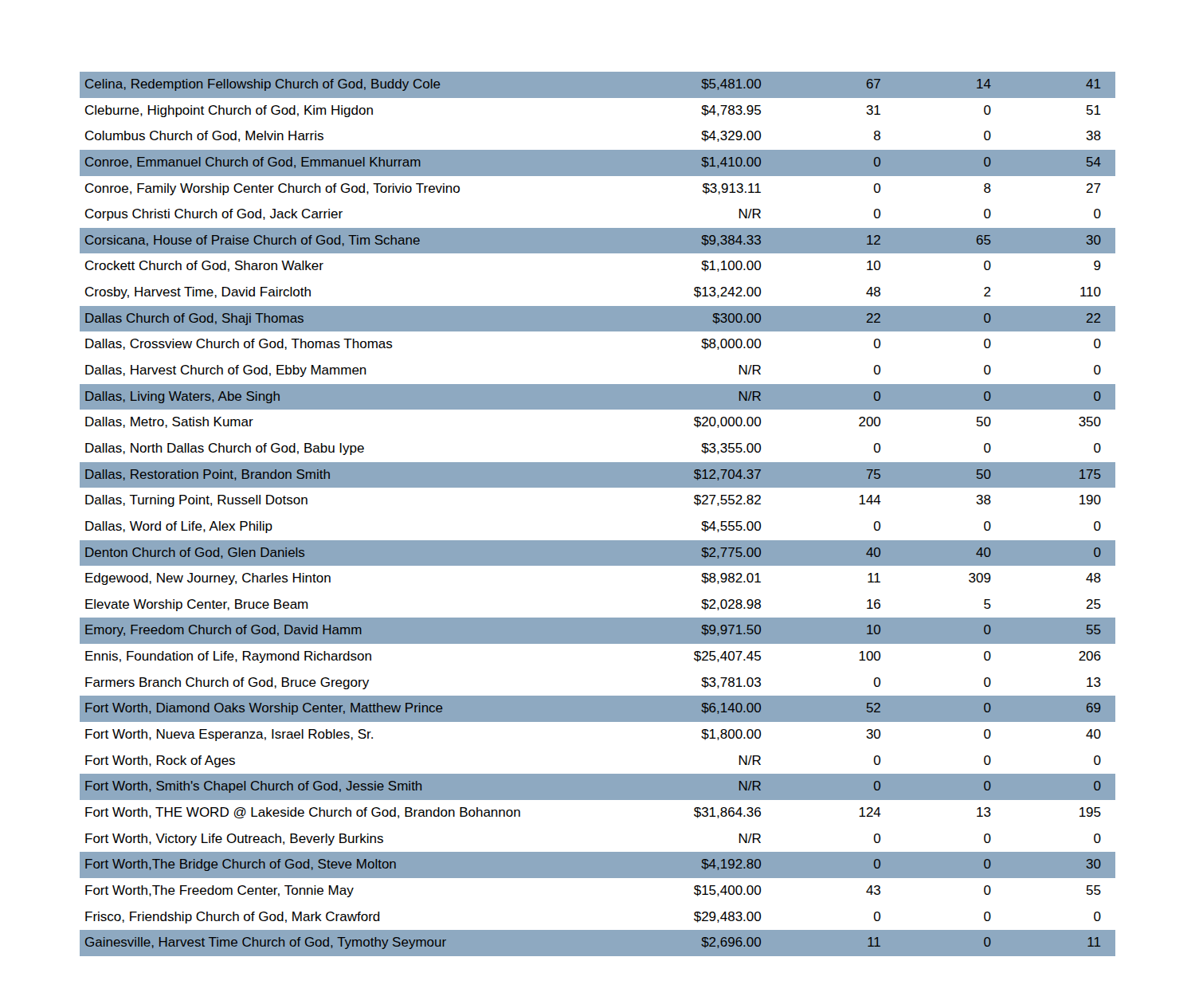| Celina, Redemption Fellowship Church of God, Buddy Cole | $5,481.00 | 67 | 14 | 41 |
| Cleburne, Highpoint Church of God, Kim Higdon | $4,783.95 | 31 | 0 | 51 |
| Columbus Church of God, Melvin Harris | $4,329.00 | 8 | 0 | 38 |
| Conroe, Emmanuel Church of God, Emmanuel Khurram | $1,410.00 | 0 | 0 | 54 |
| Conroe, Family Worship Center Church of God, Torivio Trevino | $3,913.11 | 0 | 8 | 27 |
| Corpus Christi Church of God, Jack Carrier | N/R | 0 | 0 | 0 |
| Corsicana, House of Praise Church of God, Tim Schane | $9,384.33 | 12 | 65 | 30 |
| Crockett Church of God, Sharon Walker | $1,100.00 | 10 | 0 | 9 |
| Crosby, Harvest Time, David Faircloth | $13,242.00 | 48 | 2 | 110 |
| Dallas Church of God, Shaji Thomas | $300.00 | 22 | 0 | 22 |
| Dallas, Crossview Church of God, Thomas Thomas | $8,000.00 | 0 | 0 | 0 |
| Dallas, Harvest Church of God, Ebby Mammen | N/R | 0 | 0 | 0 |
| Dallas, Living Waters, Abe Singh | N/R | 0 | 0 | 0 |
| Dallas, Metro, Satish Kumar | $20,000.00 | 200 | 50 | 350 |
| Dallas, North Dallas Church of God, Babu Iype | $3,355.00 | 0 | 0 | 0 |
| Dallas, Restoration Point, Brandon Smith | $12,704.37 | 75 | 50 | 175 |
| Dallas, Turning Point, Russell Dotson | $27,552.82 | 144 | 38 | 190 |
| Dallas, Word of Life, Alex Philip | $4,555.00 | 0 | 0 | 0 |
| Denton Church of God, Glen Daniels | $2,775.00 | 40 | 40 | 0 |
| Edgewood, New Journey, Charles Hinton | $8,982.01 | 11 | 309 | 48 |
| Elevate Worship Center, Bruce Beam | $2,028.98 | 16 | 5 | 25 |
| Emory, Freedom Church of God, David Hamm | $9,971.50 | 10 | 0 | 55 |
| Ennis, Foundation of Life, Raymond Richardson | $25,407.45 | 100 | 0 | 206 |
| Farmers Branch Church of God, Bruce Gregory | $3,781.03 | 0 | 0 | 13 |
| Fort Worth, Diamond Oaks Worship Center, Matthew Prince | $6,140.00 | 52 | 0 | 69 |
| Fort Worth, Nueva Esperanza, Israel Robles, Sr. | $1,800.00 | 30 | 0 | 40 |
| Fort Worth, Rock of Ages | N/R | 0 | 0 | 0 |
| Fort Worth, Smith's Chapel Church of God, Jessie Smith | N/R | 0 | 0 | 0 |
| Fort Worth, THE WORD @ Lakeside Church of God, Brandon Bohannon | $31,864.36 | 124 | 13 | 195 |
| Fort Worth, Victory Life Outreach, Beverly Burkins | N/R | 0 | 0 | 0 |
| Fort Worth,The Bridge Church of God, Steve Molton | $4,192.80 | 0 | 0 | 30 |
| Fort Worth,The Freedom Center, Tonnie May | $15,400.00 | 43 | 0 | 55 |
| Frisco, Friendship Church of God, Mark Crawford | $29,483.00 | 0 | 0 | 0 |
| Gainesville, Harvest Time Church of God, Tymothy Seymour | $2,696.00 | 11 | 0 | 11 |